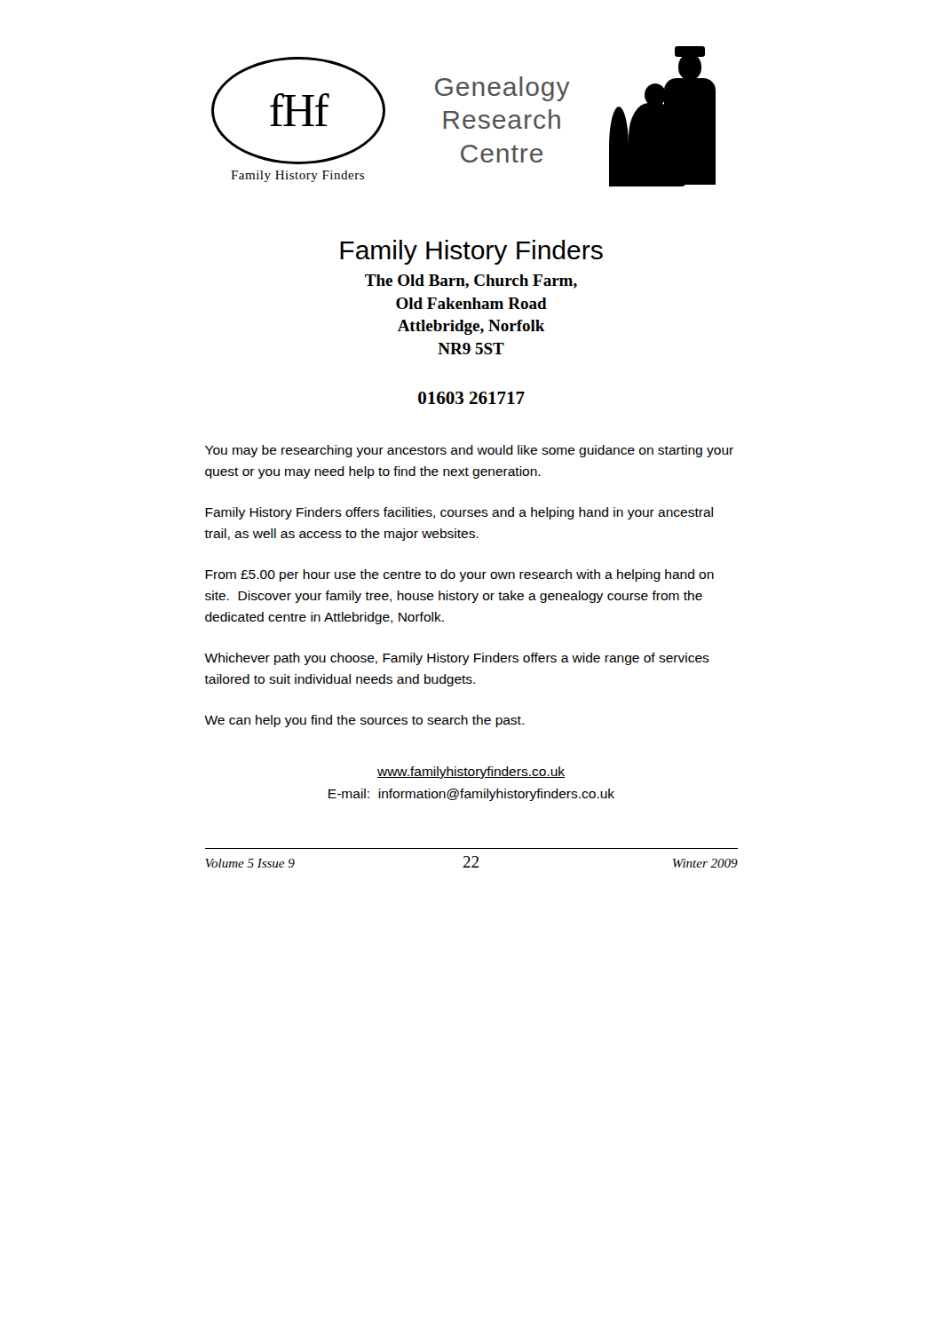fHf
Family History Finders
Genealogy
Research
Centre
Family History Finders
The Old Barn, Church Farm,
Old Fakenham Road
Attlebridge, Norfolk
NR9 5ST
01603 261717
You may be researching your ancestors and would like some guidance on starting your quest or you may need help to find the next generation.
Family History Finders offers facilities, courses and a helping hand in your ancestral trail, as well as access to the major websites.
From £5.00 per hour use the centre to do your own research with a helping hand on site. Discover your family tree, house history or take a genealogy course from the dedicated centre in Attlebridge, Norfolk.
Whichever path you choose, Family History Finders offers a wide range of services tailored to suit individual needs and budgets.
We can help you find the sources to search the past.
www.familyhistoryfinders.co.uk
E-mail: information@familyhistoryfinders.co.uk
Volume 5 Issue 9
22
Winter 2009